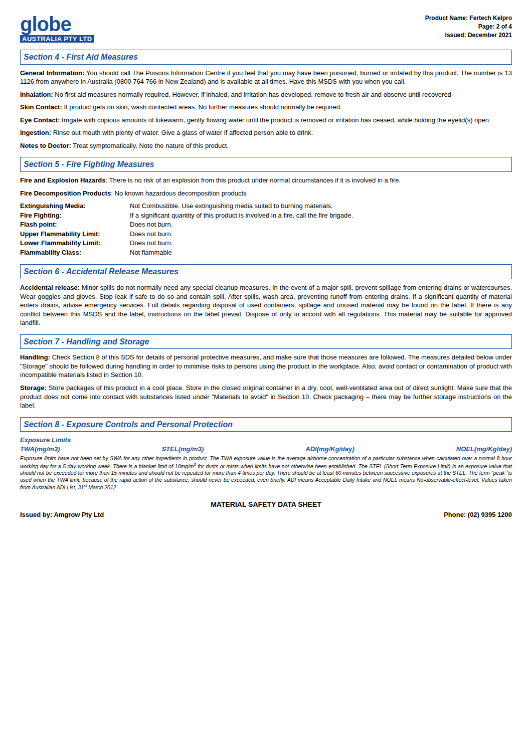globe
AUSTRALIA PTY LTD
Product Name: Fertech Kelpro
Page: 2 of 4
Issued: December 2021
Section 4 - First Aid Measures
General Information: You should call The Poisons Information Centre if you feel that you may have been poisoned, burned or irritated by this product. The number is 13 1126 from anywhere in Australia (0800 764 766 in New Zealand) and is available at all times. Have this MSDS with you when you call.
Inhalation: No first aid measures normally required. However, if inhaled, and irritation has developed, remove to fresh air and observe until recovered
Skin Contact: If product gets on skin, wash contacted areas. No further measures should normally be required.
Eye Contact: Irrigate with copious amounts of lukewarm, gently flowing water until the product is removed or irritation has ceased, while holding the eyelid(s) open.
Ingestion: Rinse out mouth with plenty of water. Give a glass of water if affected person able to drink.
Notes to Doctor: Treat symptomatically. Note the nature of this product.
Section 5 - Fire Fighting Measures
Fire and Explosion Hazards: There is no risk of an explosion from this product under normal circumstances if it is involved in a fire.
Fire Decomposition Products: No known hazardous decomposition products
| Extinguishing Media: | Not Combustible. Use extinguishing media suited to burning materials. |
| Fire Fighting: | If a significant quantity of this product is involved in a fire, call the fire brigade. |
| Flash point: | Does not burn. |
| Upper Flammability Limit: | Does not burn. |
| Lower Flammability Limit: | Does not burn. |
| Flammability Class: | Not flammable |
Section 6 - Accidental Release Measures
Accidental release: Minor spills do not normally need any special cleanup measures. In the event of a major spill, prevent spillage from entering drains or watercourses. Wear goggles and gloves. Stop leak if safe to do so and contain spill. After spills, wash area, preventing runoff from entering drains. If a significant quantity of material enters drains, advise emergency services. Full details regarding disposal of used containers, spillage and unused material may be found on the label. If there is any conflict between this MSDS and the label, instructions on the label prevail. Dispose of only in accord with all regulations. This material may be suitable for approved landfill.
Section 7 - Handling and Storage
Handling: Check Section 8 of this SDS for details of personal protective measures, and make sure that those measures are followed. The measures detailed below under "Storage" should be followed during handling in order to minimise risks to persons using the product in the workplace. Also, avoid contact or contamination of product with incompatible materials listed in Section 10.
Storage: Store packages of this product in a cool place. Store in the closed original container in a dry, cool, well-ventilated area out of direct sunlight. Make sure that the product does not come into contact with substances listed under "Materials to avoid" in Section 10. Check packaging – there may be further storage instructions on the label.
Section 8 - Exposure Controls and Personal Protection
Exposure Limits
TWA(mg/m3) STEL(mg/m3) ADI(mg/Kg/day) NOEL(mg/Kg/day)
Exposure limits have not been set by SWA for any other ingredients in product. The TWA exposure value is the average airborne concentration of a particular substance when calculated over a normal 8 hour working day for a 5 day working week. There is a blanket limit of 10mg/m3 for dusts or mists when limits have not otherwise been established. The STEL (Short Term Exposure Limit) is an exposure value that should not be exceeded for more than 15 minutes and should not be repeated for more than 4 times per day. There should be at least 60 minutes between successive exposures at the STEL. The term "peak "is used when the TWA limit, because of the rapid action of the substance, should never be exceeded, even briefly. ADI means Acceptable Daily Intake and NOEL means No-observable-effect-level. Values taken from Australian ADI List, 31st March 2012
MATERIAL SAFETY DATA SHEET
Issued by: Amgrow Pty Ltd Phone: (02) 9395 1200